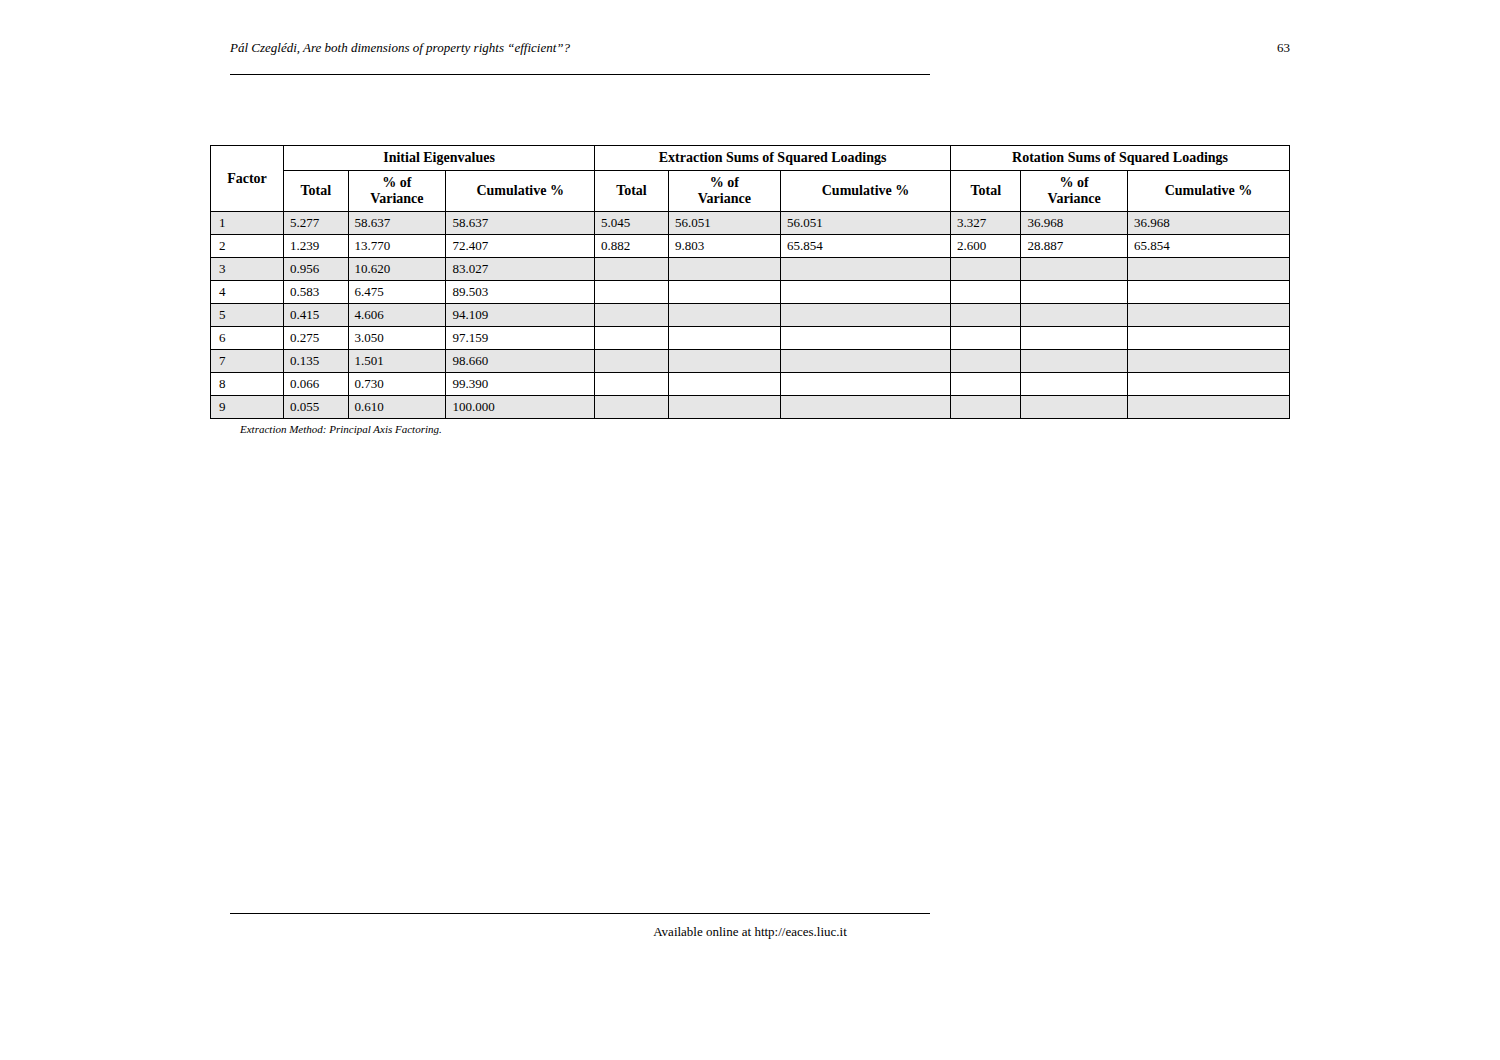Pál Czeglédi, Are both dimensions of property rights “efficient”? 63
| Factor | Initial Eigenvalues | Extraction Sums of Squared Loadings | Rotation Sums of Squared Loadings |
| --- | --- | --- | --- |
| Total | % of Variance | Cumulative % | Total | % of Variance | Cumulative % | Total | % of Variance | Cumulative % |
| 1 | 5.277 | 58.637 | 58.637 | 5.045 | 56.051 | 56.051 | 3.327 | 36.968 | 36.968 |
| 2 | 1.239 | 13.770 | 72.407 | 0.882 | 9.803 | 65.854 | 2.600 | 28.887 | 65.854 |
| 3 | 0.956 | 10.620 | 83.027 | | | | | | |
| 4 | 0.583 | 6.475 | 89.503 | | | | | | |
| 5 | 0.415 | 4.606 | 94.109 | | | | | | |
| 6 | 0.275 | 3.050 | 97.159 | | | | | | |
| 7 | 0.135 | 1.501 | 98.660 | | | | | | |
| 8 | 0.066 | 0.730 | 99.390 | | | | | | |
| 9 | 0.055 | 0.610 | 100.000 | | | | | | |
Extraction Method: Principal Axis Factoring.
Available online at http://eaces.liuc.it